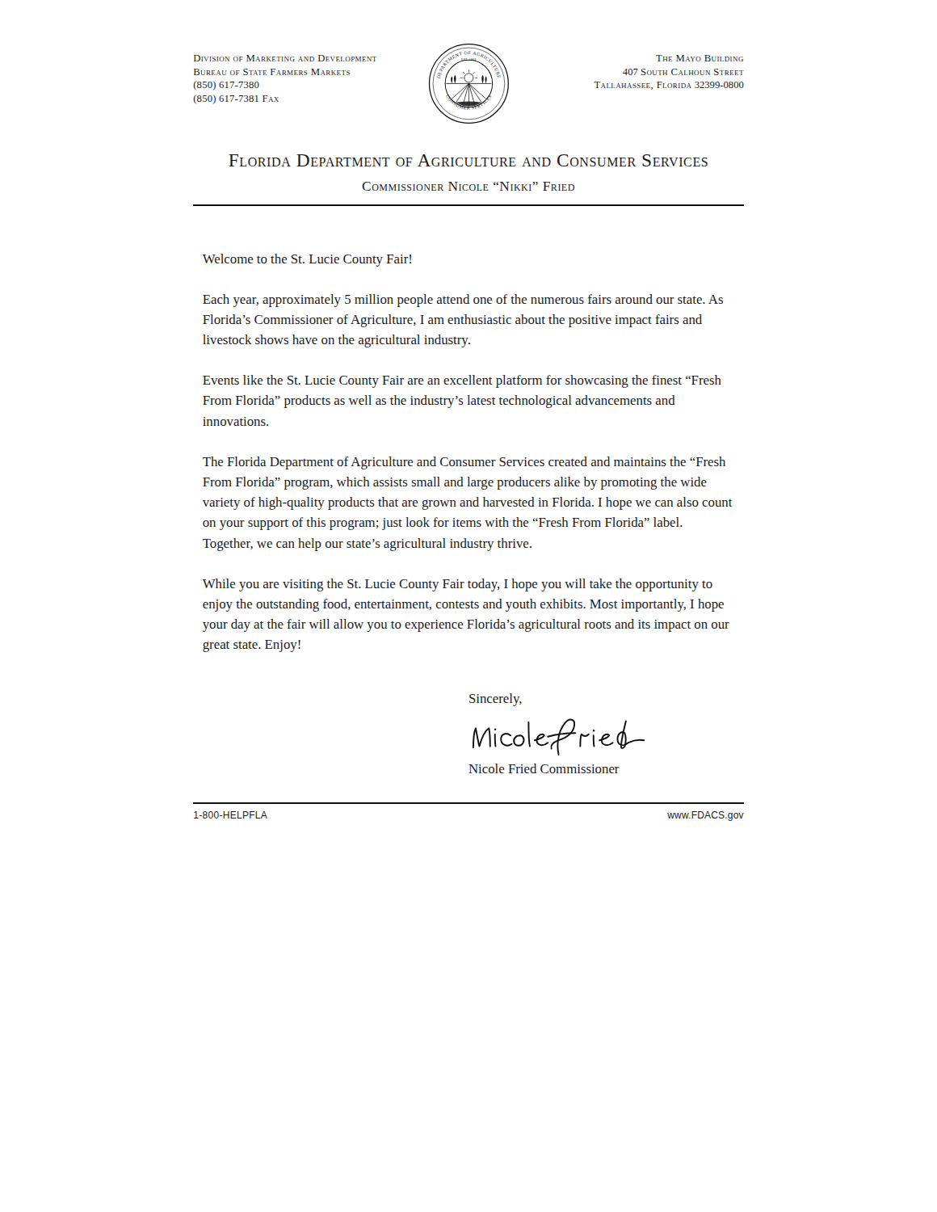Division of Marketing and Development
Bureau of State Farmers Markets
(850) 617-7380
(850) 617-7381 Fax
DEPARTMENT OF AGRICULTURE CONSUMER SERVICES EST. 1868
The Mayo Building
407 South Calhoun Street
Tallahassee, Florida 32399-0800
Florida Department of Agriculture and Consumer Services
Commissioner Nicole “Nikki” Fried
Welcome to the St. Lucie County Fair!
Each year, approximately 5 million people attend one of the numerous fairs around our state. As Florida’s Commissioner of Agriculture, I am enthusiastic about the positive impact fairs and livestock shows have on the agricultural industry.
Events like the St. Lucie County Fair are an excellent platform for showcasing the finest “Fresh From Florida” products as well as the industry’s latest technological advancements and innovations.
The Florida Department of Agriculture and Consumer Services created and maintains the “Fresh From Florida” program, which assists small and large producers alike by promoting the wide variety of high-quality products that are grown and harvested in Florida. I hope we can also count on your support of this program; just look for items with the “Fresh From Florida” label. Together, we can help our state’s agricultural industry thrive.
While you are visiting the St. Lucie County Fair today, I hope you will take the opportunity to enjoy the outstanding food, entertainment, contests and youth exhibits. Most importantly, I hope your day at the fair will allow you to experience Florida’s agricultural roots and its impact on our great state. Enjoy!
Sincerely,
Nicole Fried Commissioner
1-800-HELPFLA
www.FDACS.gov